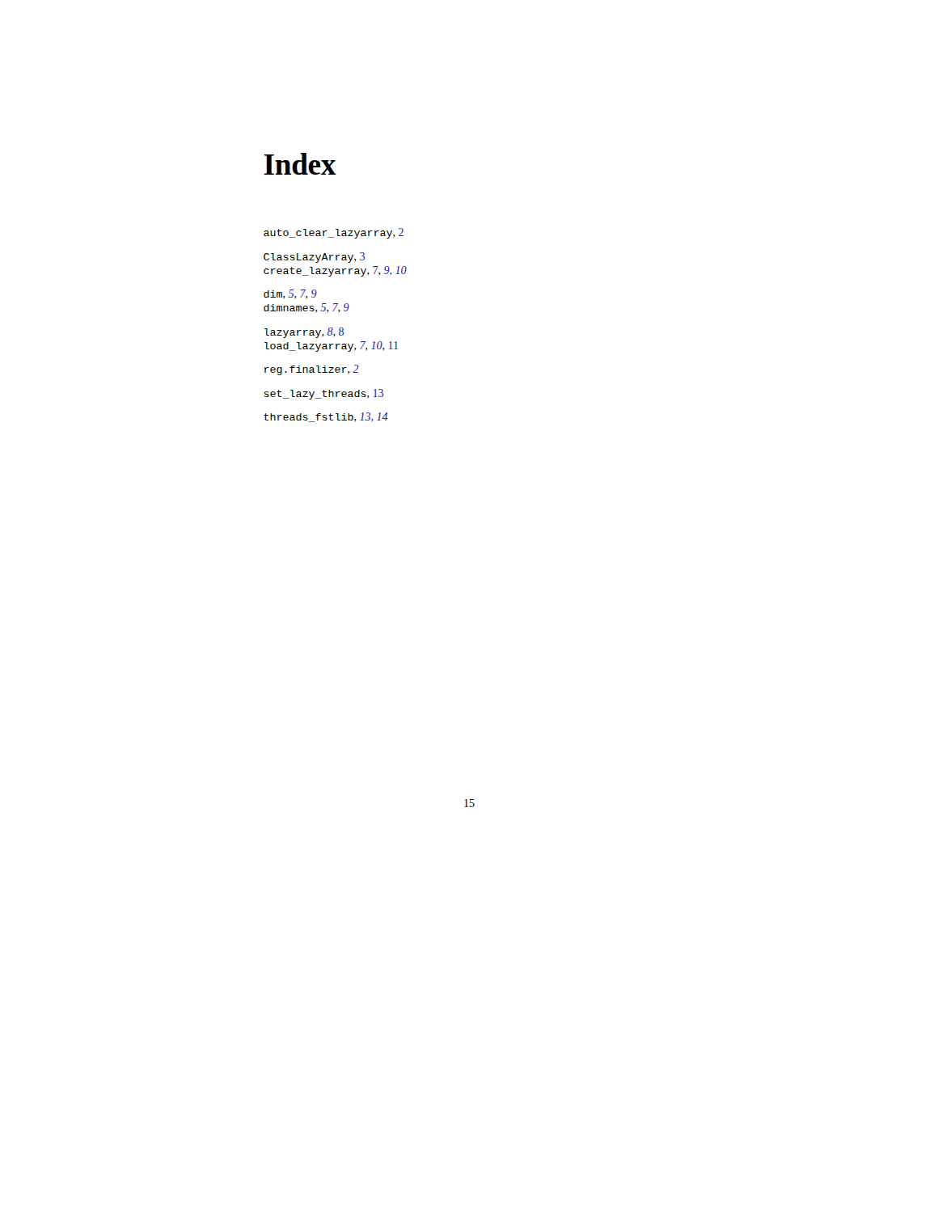Index
auto_clear_lazyarray, 2
ClassLazyArray, 3
create_lazyarray, 7, 9, 10
dim, 5, 7, 9
dimnames, 5, 7, 9
lazyarray, 8, 8
load_lazyarray, 7, 10, 11
reg.finalizer, 2
set_lazy_threads, 13
threads_fstlib, 13, 14
15